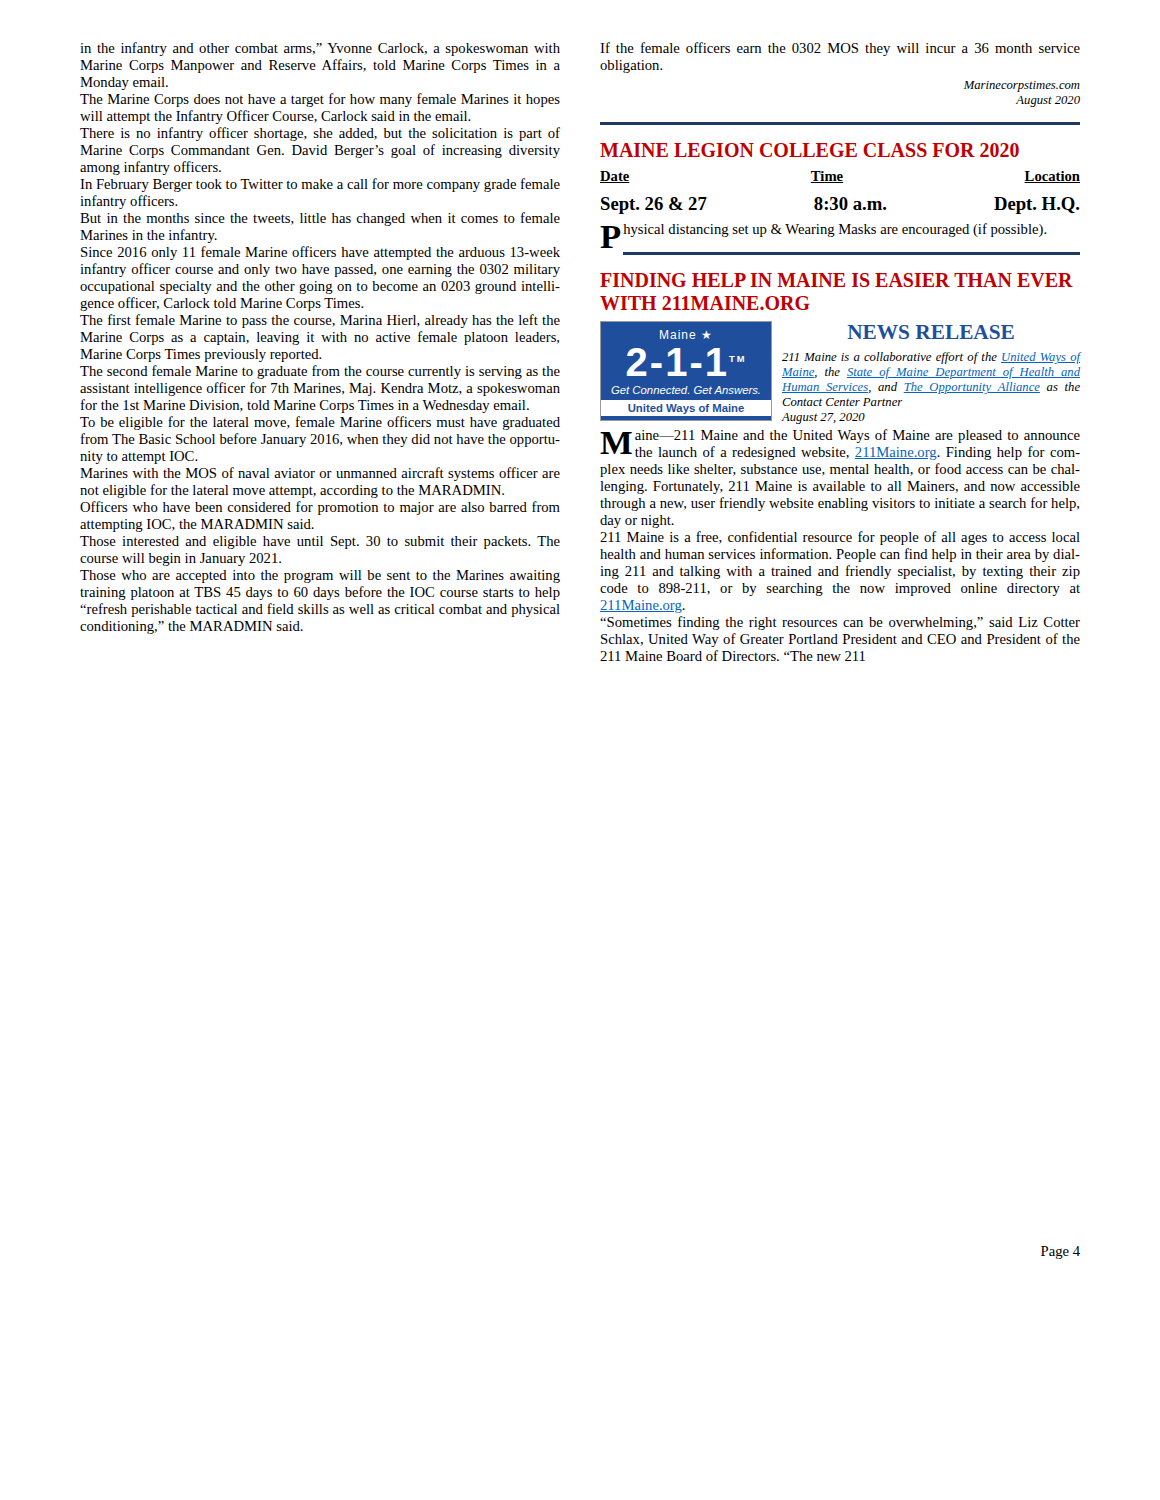in the infantry and other combat arms,” Yvonne Carlock, a spokeswoman with Marine Corps Manpower and Reserve Affairs, told Marine Corps Times in a Monday email.
The Marine Corps does not have a target for how many female Marines it hopes will attempt the Infantry Officer Course, Carlock said in the email.
There is no infantry officer shortage, she added, but the solicitation is part of Marine Corps Commandant Gen. David Berger’s goal of increasing diversity among infantry officers.
In February Berger took to Twitter to make a call for more company grade female infantry officers.
But in the months since the tweets, little has changed when it comes to female Marines in the infantry.
Since 2016 only 11 female Marine officers have attempted the arduous 13-week infantry officer course and only two have passed, one earning the 0302 military occupational specialty and the other going on to become an 0203 ground intelligence officer, Carlock told Marine Corps Times.
The first female Marine to pass the course, Marina Hierl, already has the left the Marine Corps as a captain, leaving it with no active female platoon leaders, Marine Corps Times previously reported.
The second female Marine to graduate from the course currently is serving as the assistant intelligence officer for 7th Marines, Maj. Kendra Motz, a spokeswoman for the 1st Marine Division, told Marine Corps Times in a Wednesday email.
To be eligible for the lateral move, female Marine officers must have graduated from The Basic School before January 2016, when they did not have the opportunity to attempt IOC.
Marines with the MOS of naval aviator or unmanned aircraft systems officer are not eligible for the lateral move attempt, according to the MARADMIN.
Officers who have been considered for promotion to major are also barred from attempting IOC, the MARADMIN said.
Those interested and eligible have until Sept. 30 to submit their packets. The course will begin in January 2021.
Those who are accepted into the program will be sent to the Marines awaiting training platoon at TBS 45 days to 60 days before the IOC course starts to help “refresh perishable tactical and field skills as well as critical combat and physical conditioning,” the MARADMIN said.
If the female officers earn the 0302 MOS they will incur a 36 month service obligation.
Marinecorpstimes.com
August 2020
MAINE LEGION COLLEGE CLASS FOR 2020
Date Time Location
Sept. 26 & 27 8:30 a.m. Dept. H.Q.
Physical distancing set up & Wearing Masks are encouraged (if possible).
FINDING HELP IN MAINE IS EASIER THAN EVER WITH 211MAINE.ORG
Maine ★
2-1-1TM
Get Connected. Get Answers.
United Ways of Maine
NEWS RELEASE
211 Maine is a collaborative effort of the United Ways of Maine, the State of Maine Department of Health and Human Services, and The Opportunity Alliance as the Contact Center Partner
August 27, 2020
Maine—211 Maine and the United Ways of Maine are pleased to announce the launch of a redesigned website, 211Maine.org. Finding help for complex needs like shelter, substance use, mental health, or food access can be challenging. Fortunately, 211 Maine is available to all Mainers, and now accessible through a new, user friendly website enabling visitors to initiate a search for help, day or night.
211 Maine is a free, confidential resource for people of all ages to access local health and human services information. People can find help in their area by dialing 211 and talking with a trained and friendly specialist, by texting their zip code to 898-211, or by searching the now improved online directory at 211Maine.org.
“Sometimes finding the right resources can be overwhelming,” said Liz Cotter Schlax, United Way of Greater Portland President and CEO and President of the 211 Maine Board of Directors. “The new 211
Page 4